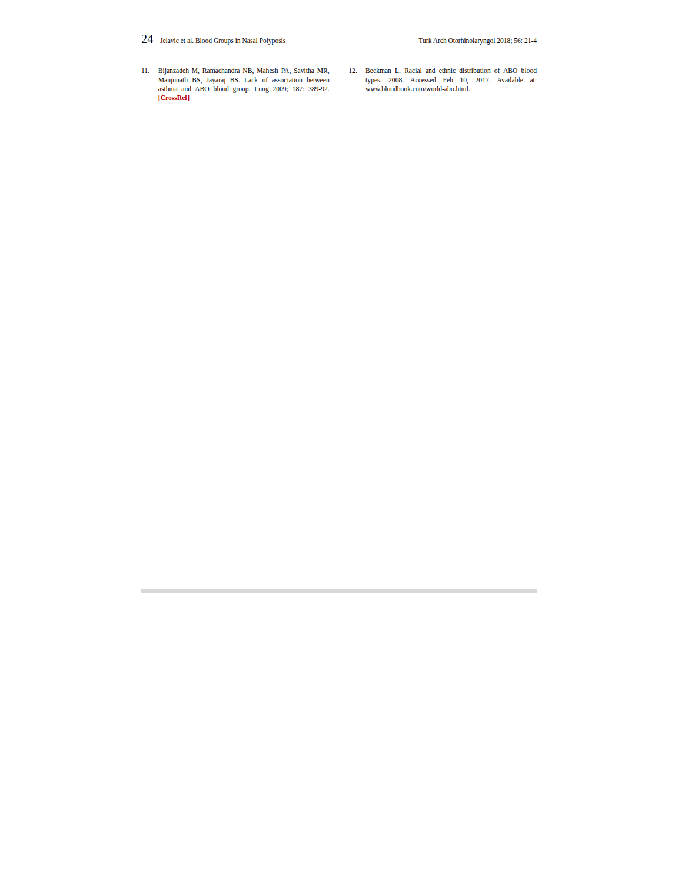24 Jelavic et al. Blood Groups in Nasal Polyposis
Turk Arch Otorhinolaryngol 2018; 56: 21-4
11. Bijanzadeh M, Ramachandra NB, Mahesh PA, Savitha MR, Manjunath BS, Jayaraj BS. Lack of association between asthma and ABO blood group. Lung 2009; 187: 389-92. [CrossRef]
12. Beckman L. Racial and ethnic distribution of ABO blood types. 2008. Accessed Feb 10, 2017. Available at: www.bloodbook.com/world-abo.html.